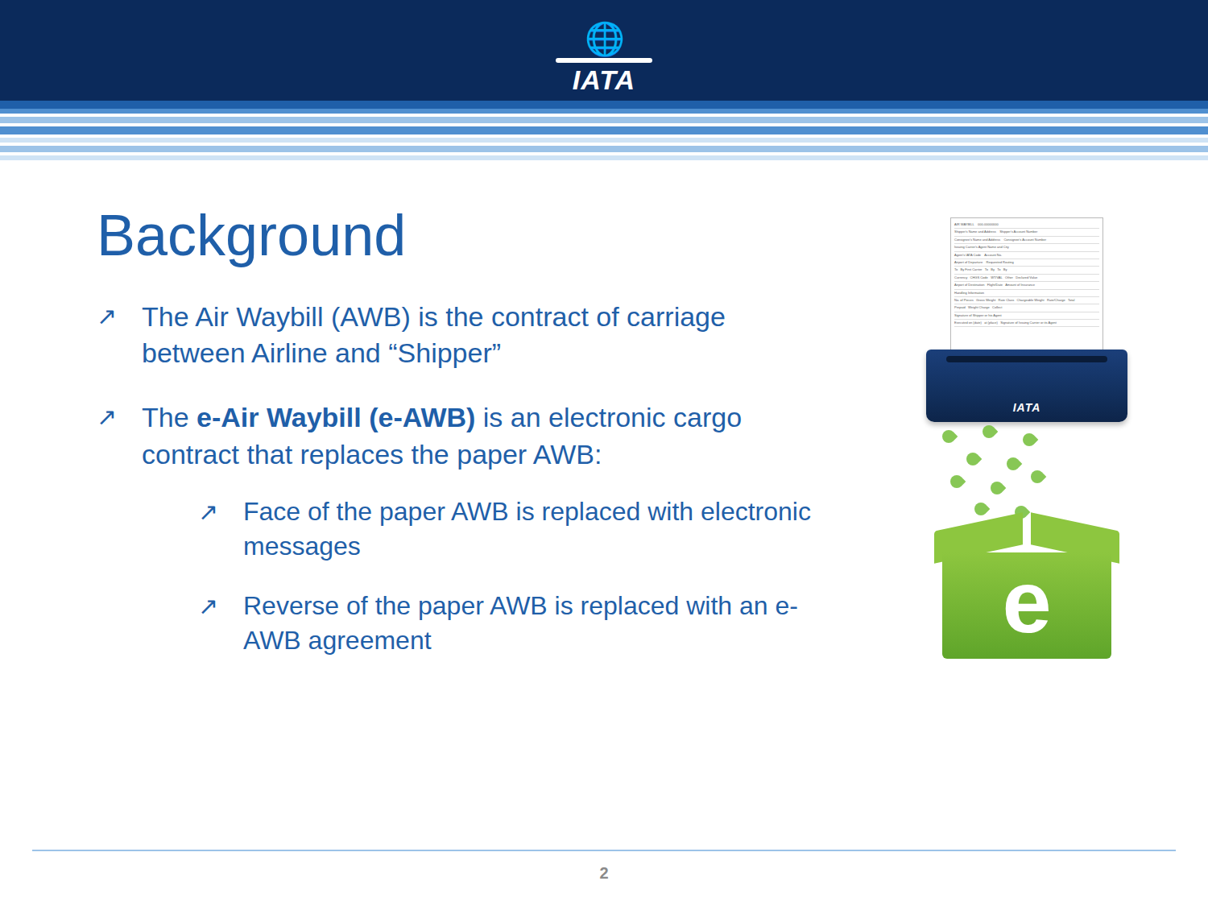🌐
IATA
Background
The Air Waybill (AWB) is the contract of carriage between Airline and “Shipper”
The e-Air Waybill (e-AWB) is an electronic cargo contract that replaces the paper AWB:
Face of the paper AWB is replaced with electronic messages
Reverse of the paper AWB is replaced with an e-AWB agreement
AIR WAYBILL 000-00000000
Shipper's Name and Address Shipper's Account Number
Consignee's Name and Address Consignee's Account Number
Issuing Carrier's Agent Name and City
Agent's IATA Code Account No.
Airport of Departure Requested Routing
To By First Carrier To By To By
Currency CHGS Code WT/VAL Other Declared Value
Airport of Destination Flight/Date Amount of Insurance
Handling Information
No. of Pieces Gross Weight Rate Class Chargeable Weight Rate/Charge Total
Prepaid Weight Charge Collect
Signature of Shipper or his Agent
Executed on (date) at (place) Signature of Issuing Carrier or its Agent
IATA
e
2